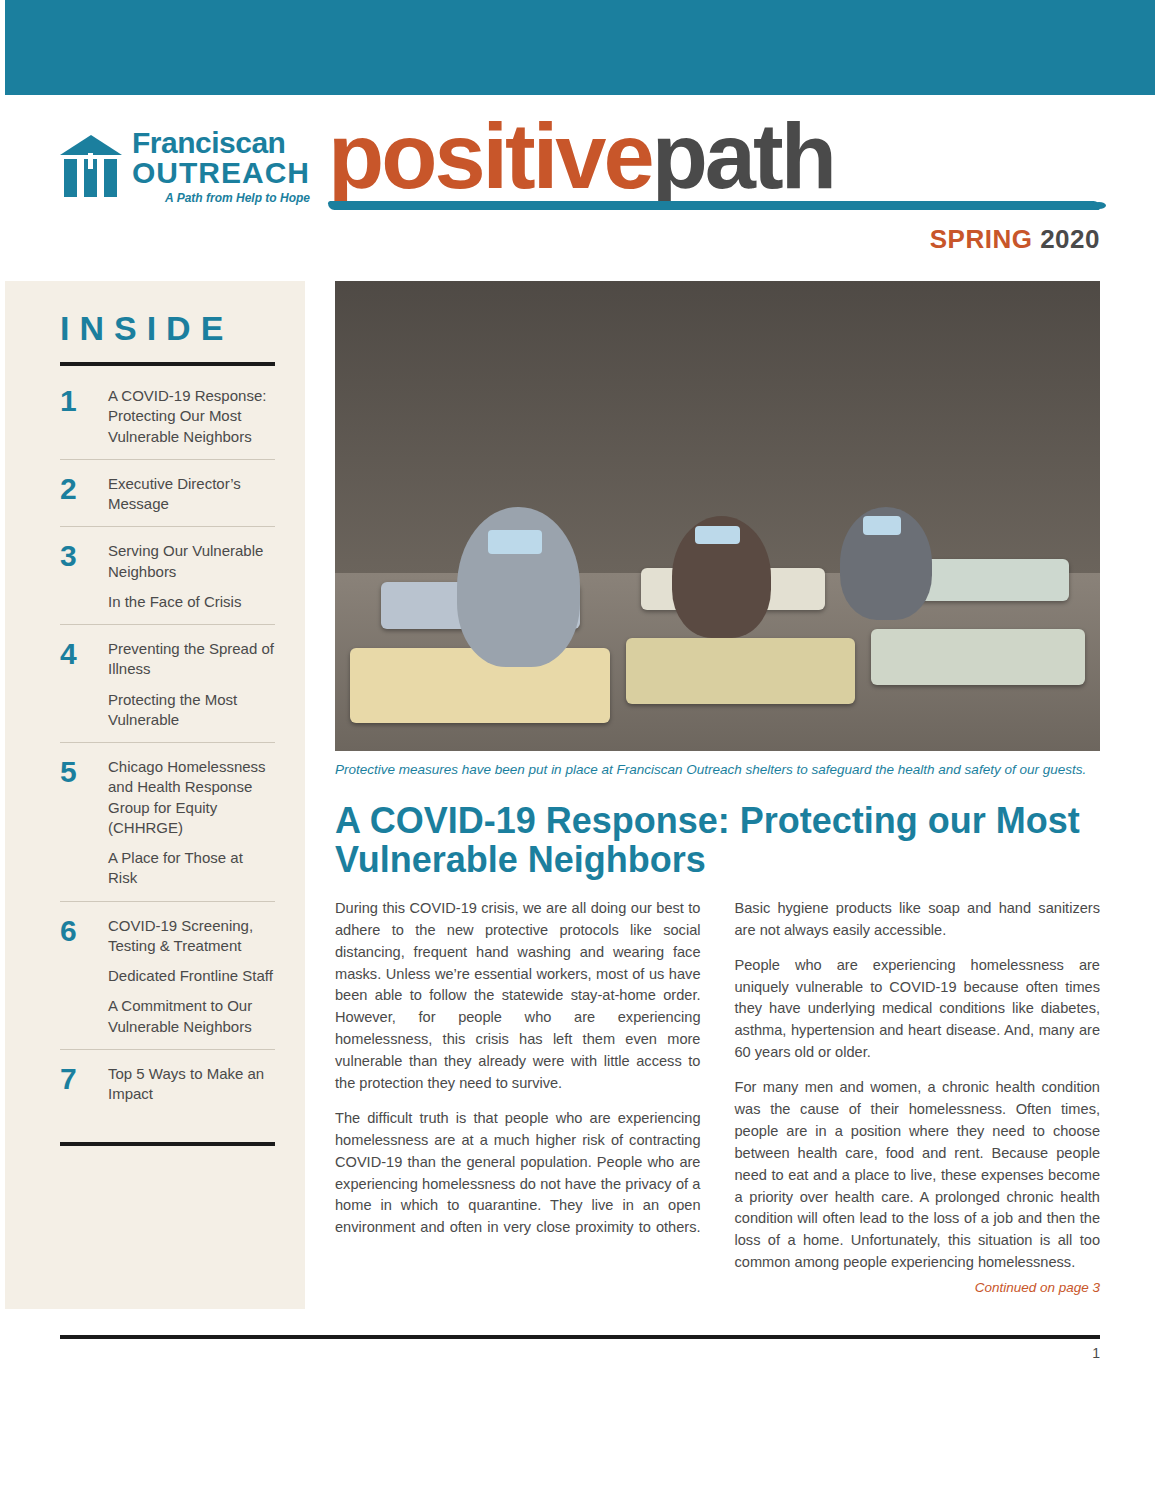Franciscan
OUTREACH
A Path from Help to Hope
positive path
SPRING 2020
INSIDE
1 A COVID-19 Response: Protecting Our Most Vulnerable Neighbors
2 Executive Director’s Message
3 Serving Our Vulnerable Neighbors In the Face of Crisis
4 Preventing the Spread of Illness Protecting the Most Vulnerable
5 Chicago Homelessness and Health Response Group for Equity (CHHRGE) A Place for Those at Risk
6 COVID-19 Screening, Testing & Treatment Dedicated Frontline Staff A Commitment to Our Vulnerable Neighbors
7 Top 5 Ways to Make an Impact
Protective measures have been put in place at Franciscan Outreach shelters to safeguard the health and safety of our guests.
A COVID-19 Response: Protecting our Most Vulnerable Neighbors
During this COVID-19 crisis, we are all doing our best to adhere to the new protective protocols like social distancing, frequent hand washing and wearing face masks. Unless we’re essential workers, most of us have been able to follow the statewide stay-at-home order. However, for people who are experiencing homelessness, this crisis has left them even more vulnerable than they already were with little access to the protection they need to survive.
The difficult truth is that people who are experiencing homelessness are at a much higher risk of contracting COVID-19 than the general population. People who are experiencing homelessness do not have the privacy of a home in which to quarantine. They live in an open environment and often in very close proximity to others. Basic hygiene products like soap and hand sanitizers are not always easily accessible.
People who are experiencing homelessness are uniquely vulnerable to COVID-19 because often times they have underlying medical conditions like diabetes, asthma, hypertension and heart disease. And, many are 60 years old or older.
For many men and women, a chronic health condition was the cause of their homelessness. Often times, people are in a position where they need to choose between health care, food and rent. Because people need to eat and a place to live, these expenses become a priority over health care. A prolonged chronic health condition will often lead to the loss of a job and then the loss of a home. Unfortunately, this situation is all too common among people experiencing homelessness.
Continued on page 3
1